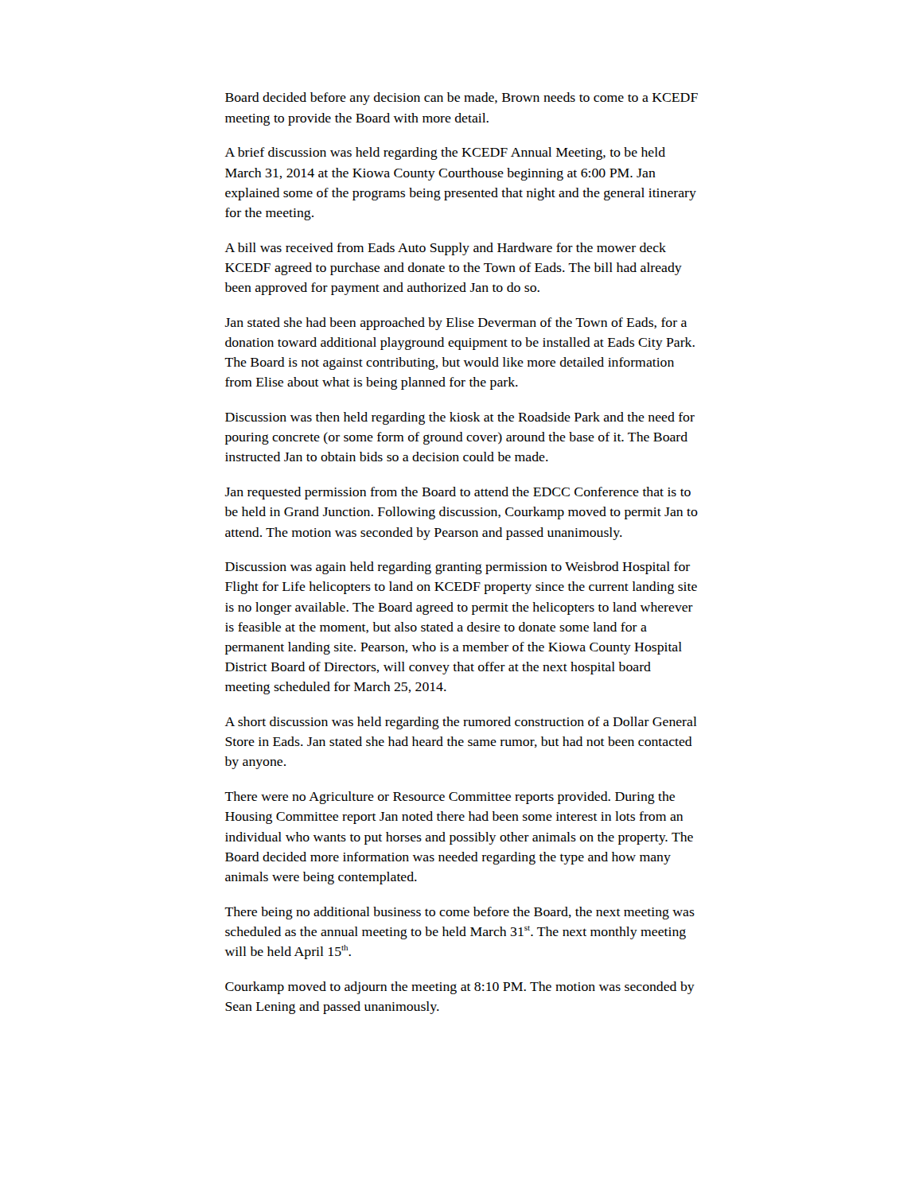Board decided before any decision can be made, Brown needs to come to a KCEDF meeting to provide the Board with more detail.
A brief discussion was held regarding the KCEDF Annual Meeting, to be held March 31, 2014 at the Kiowa County Courthouse beginning at 6:00 PM. Jan explained some of the programs being presented that night and the general itinerary for the meeting.
A bill was received from Eads Auto Supply and Hardware for the mower deck KCEDF agreed to purchase and donate to the Town of Eads. The bill had already been approved for payment and authorized Jan to do so.
Jan stated she had been approached by Elise Deverman of the Town of Eads, for a donation toward additional playground equipment to be installed at Eads City Park. The Board is not against contributing, but would like more detailed information from Elise about what is being planned for the park.
Discussion was then held regarding the kiosk at the Roadside Park and the need for pouring concrete (or some form of ground cover) around the base of it. The Board instructed Jan to obtain bids so a decision could be made.
Jan requested permission from the Board to attend the EDCC Conference that is to be held in Grand Junction. Following discussion, Courkamp moved to permit Jan to attend. The motion was seconded by Pearson and passed unanimously.
Discussion was again held regarding granting permission to Weisbrod Hospital for Flight for Life helicopters to land on KCEDF property since the current landing site is no longer available. The Board agreed to permit the helicopters to land wherever is feasible at the moment, but also stated a desire to donate some land for a permanent landing site. Pearson, who is a member of the Kiowa County Hospital District Board of Directors, will convey that offer at the next hospital board meeting scheduled for March 25, 2014.
A short discussion was held regarding the rumored construction of a Dollar General Store in Eads. Jan stated she had heard the same rumor, but had not been contacted by anyone.
There were no Agriculture or Resource Committee reports provided. During the Housing Committee report Jan noted there had been some interest in lots from an individual who wants to put horses and possibly other animals on the property. The Board decided more information was needed regarding the type and how many animals were being contemplated.
There being no additional business to come before the Board, the next meeting was scheduled as the annual meeting to be held March 31st. The next monthly meeting will be held April 15th.
Courkamp moved to adjourn the meeting at 8:10 PM. The motion was seconded by Sean Lening and passed unanimously.